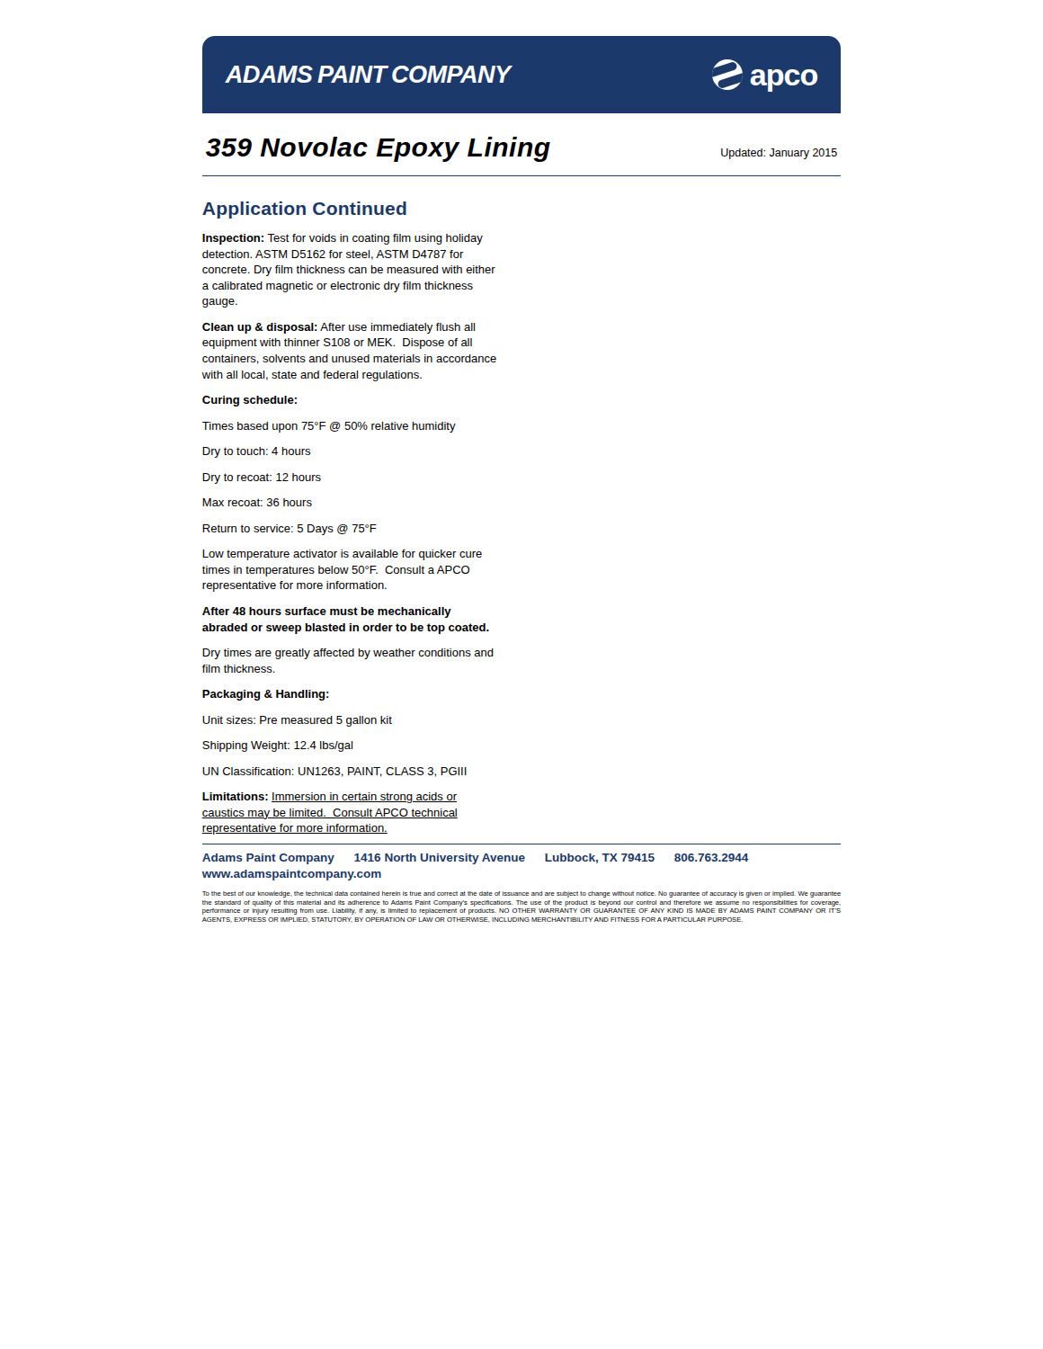ADAMS PAINT COMPANY
apco
359 Novolac Epoxy Lining
Updated: January 2015
Application Continued
Inspection: Test for voids in coating film using holiday detection. ASTM D5162 for steel, ASTM D4787 for concrete. Dry film thickness can be measured with either a calibrated magnetic or electronic dry film thickness gauge.
Clean up & disposal: After use immediately flush all equipment with thinner S108 or MEK. Dispose of all containers, solvents and unused materials in accordance with all local, state and federal regulations.
Curing schedule:
Times based upon 75°F @ 50% relative humidity
Dry to touch: 4 hours
Dry to recoat: 12 hours
Max recoat: 36 hours
Return to service: 5 Days @ 75°F
Low temperature activator is available for quicker cure times in temperatures below 50°F. Consult a APCO representative for more information.
After 48 hours surface must be mechanically abraded or sweep blasted in order to be top coated.
Dry times are greatly affected by weather conditions and film thickness.
Packaging & Handling:
Unit sizes: Pre measured 5 gallon kit
Shipping Weight: 12.4 lbs/gal
UN Classification: UN1263, PAINT, CLASS 3, PGIII
Limitations: Immersion in certain strong acids or caustics may be limited. Consult APCO technical representative for more information.
Adams Paint Company 1416 North University Avenue Lubbock, TX 79415 806.763.2944 www.adamspaintcompany.com
To the best of our knowledge, the technical data contained herein is true and correct at the date of issuance and are subject to change without notice. No guarantee of accuracy is given or implied. We guarantee the standard of quality of this material and its adherence to Adams Paint Company’s specifications. The use of the product is beyond our control and therefore we assume no responsibilities for coverage, performance or injury resulting from use. Liability, if any, is limited to replacement of products. NO OTHER WARRANTY OR GUARANTEE OF ANY KIND IS MADE BY ADAMS PAINT COMPANY OR IT’S AGENTS, EXPRESS OR IMPLIED, STATUTORY, BY OPERATION OF LAW OR OTHERWISE, INCLUDING MERCHANTIBILITY AND FITNESS FOR A PARTICULAR PURPOSE.